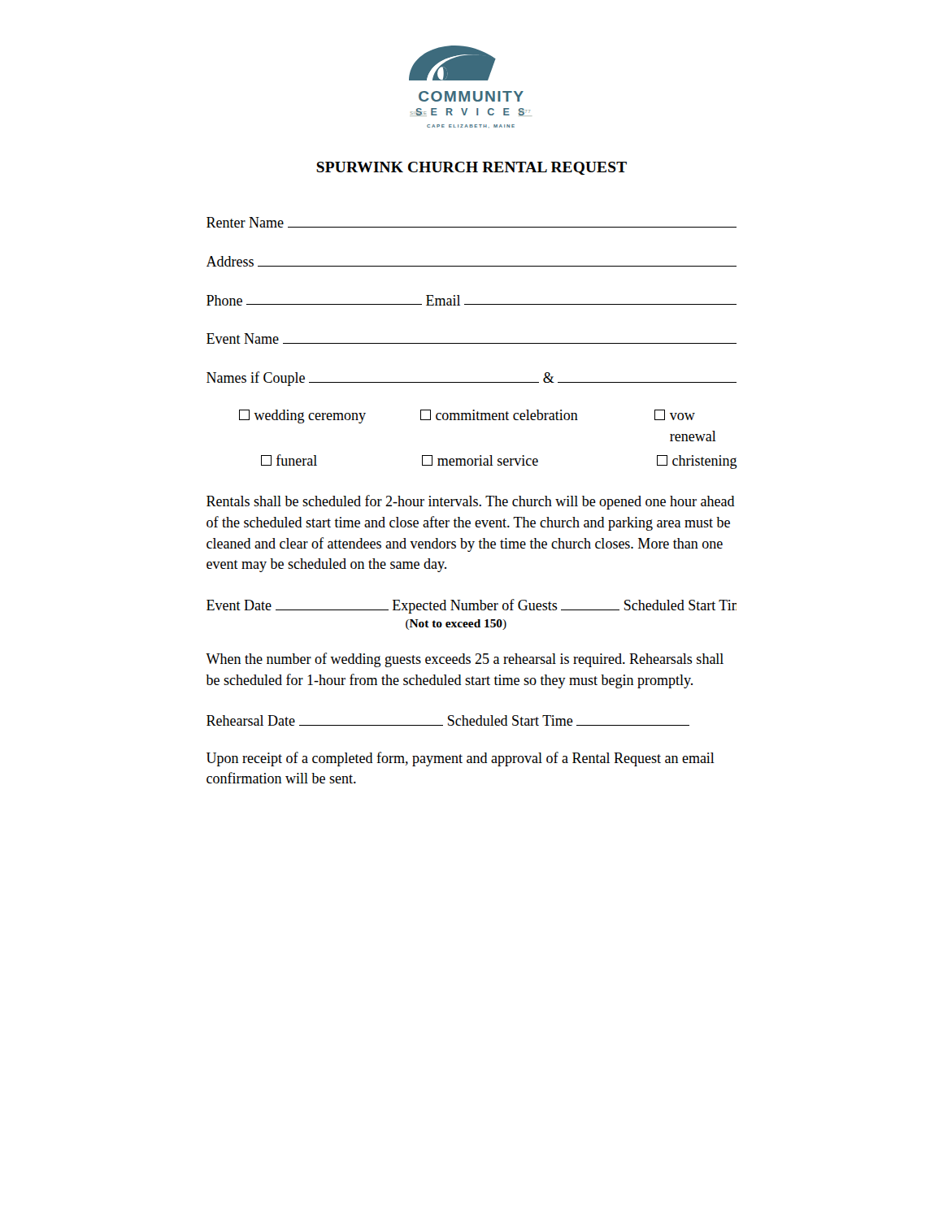COMMUNITY S E R V I C E S SINCE 1977 CAPE ELIZABETH, MAINE
SPURWINK CHURCH RENTAL REQUEST
Renter Name
Address
Phone Email
Event Name
Names if Couple &
wedding ceremony
commitment celebration
vow renewal
funeral
memorial service
christening
Rentals shall be scheduled for 2-hour intervals. The church will be opened one hour ahead of the scheduled start time and close after the event. The church and parking area must be cleaned and clear of attendees and vendors by the time the church closes. More than one event may be scheduled on the same day.
Event Date Expected Number of Guests Scheduled Start Time
(Not to exceed 150)
When the number of wedding guests exceeds 25 a rehearsal is required. Rehearsals shall be scheduled for 1-hour from the scheduled start time so they must begin promptly.
Rehearsal Date Scheduled Start Time
Upon receipt of a completed form, payment and approval of a Rental Request an email confirmation will be sent.